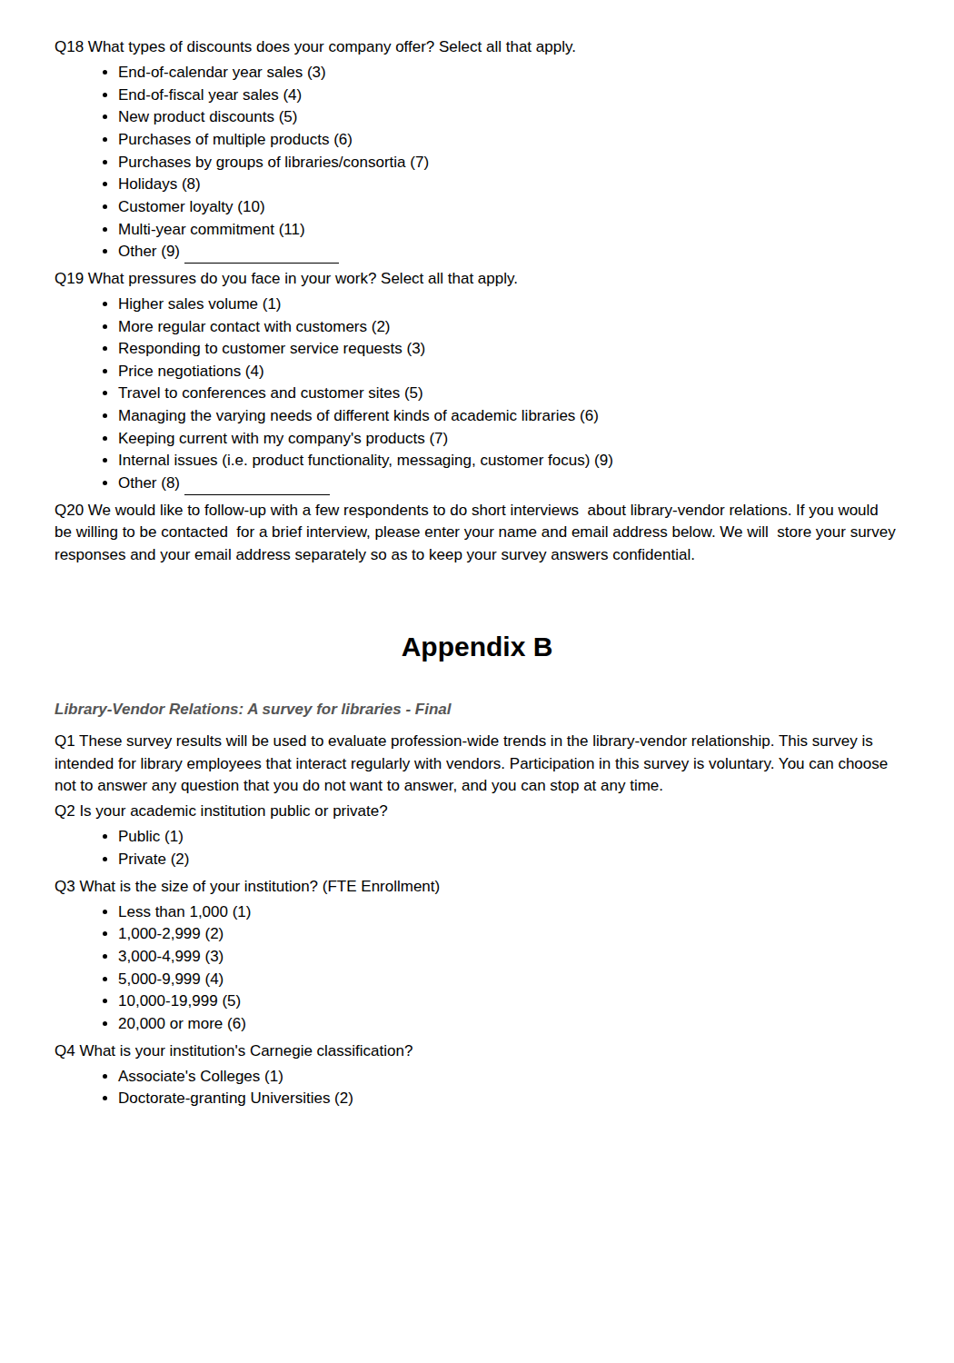Q18 What types of discounts does your company offer? Select all that apply.
End-of-calendar year sales (3)
End-of-fiscal year sales (4)
New product discounts (5)
Purchases of multiple products (6)
Purchases by groups of libraries/consortia (7)
Holidays (8)
Customer loyalty (10)
Multi-year commitment (11)
Other (9)
Q19 What pressures do you face in your work? Select all that apply.
Higher sales volume (1)
More regular contact with customers (2)
Responding to customer service requests (3)
Price negotiations (4)
Travel to conferences and customer sites (5)
Managing the varying needs of different kinds of academic libraries (6)
Keeping current with my company's products (7)
Internal issues (i.e. product functionality, messaging, customer focus) (9)
Other (8)
Q20 We would like to follow-up with a few respondents to do short interviews about library-vendor relations. If you would be willing to be contacted for a brief interview, please enter your name and email address below. We will store your survey responses and your email address separately so as to keep your survey answers confidential.
Appendix B
Library-Vendor Relations: A survey for libraries - Final
Q1 These survey results will be used to evaluate profession-wide trends in the library-vendor relationship. This survey is intended for library employees that interact regularly with vendors. Participation in this survey is voluntary. You can choose not to answer any question that you do not want to answer, and you can stop at any time.
Q2 Is your academic institution public or private?
Public (1)
Private (2)
Q3 What is the size of your institution? (FTE Enrollment)
Less than 1,000 (1)
1,000-2,999 (2)
3,000-4,999 (3)
5,000-9,999 (4)
10,000-19,999 (5)
20,000 or more (6)
Q4 What is your institution's Carnegie classification?
Associate's Colleges (1)
Doctorate-granting Universities (2)